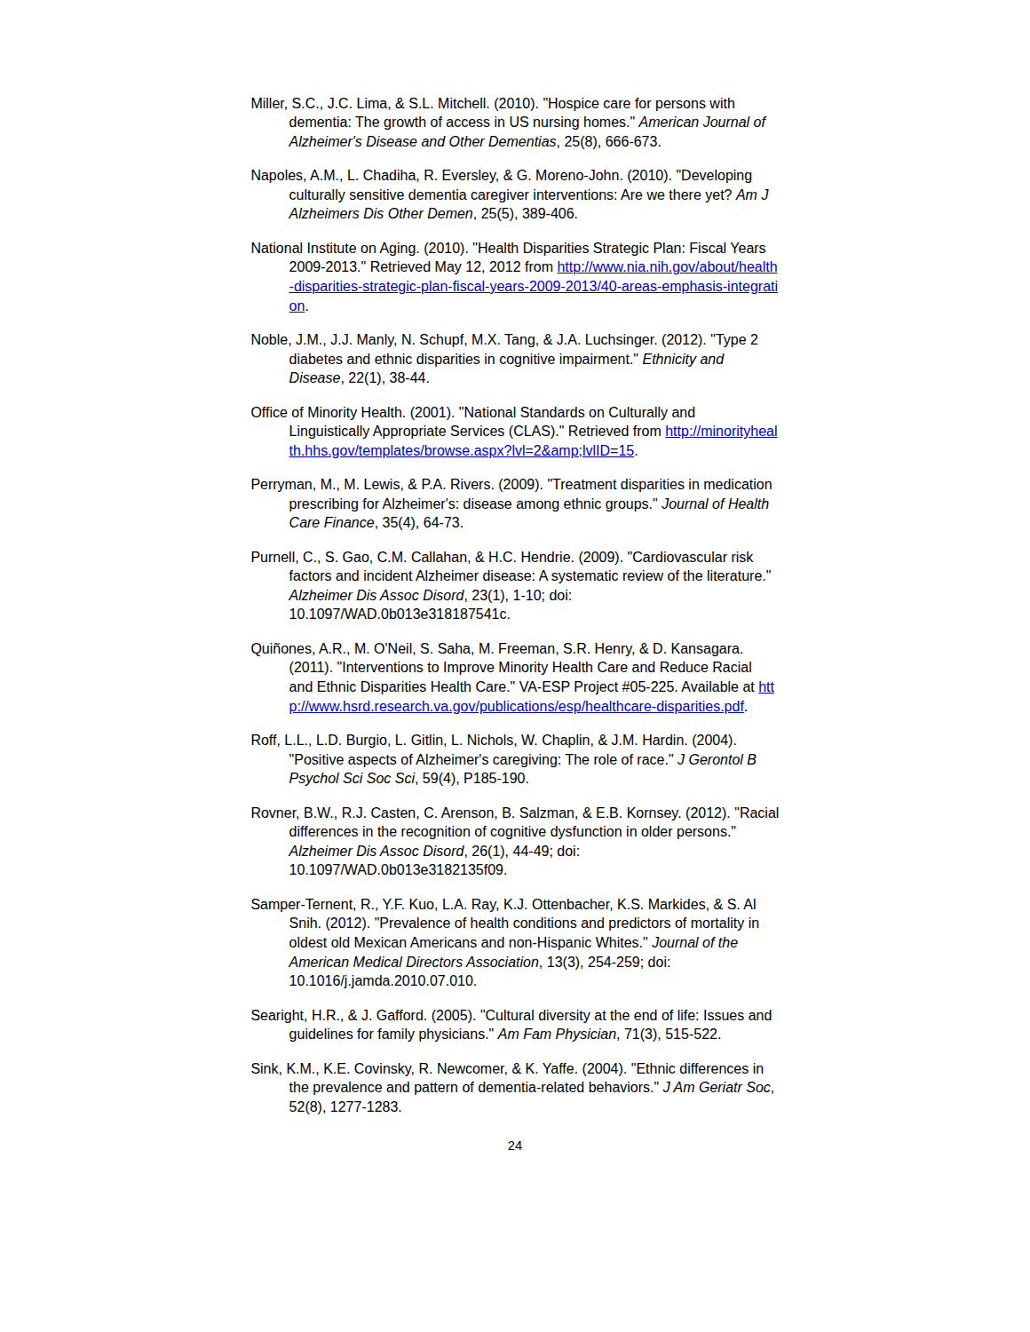Miller, S.C., J.C. Lima, & S.L. Mitchell. (2010). "Hospice care for persons with dementia: The growth of access in US nursing homes." American Journal of Alzheimer's Disease and Other Dementias, 25(8), 666-673.
Napoles, A.M., L. Chadiha, R. Eversley, & G. Moreno-John. (2010). "Developing culturally sensitive dementia caregiver interventions: Are we there yet? Am J Alzheimers Dis Other Demen, 25(5), 389-406.
National Institute on Aging. (2010). "Health Disparities Strategic Plan: Fiscal Years 2009-2013." Retrieved May 12, 2012 from http://www.nia.nih.gov/about/health-disparities-strategic-plan-fiscal-years-2009-2013/40-areas-emphasis-integration.
Noble, J.M., J.J. Manly, N. Schupf, M.X. Tang, & J.A. Luchsinger. (2012). "Type 2 diabetes and ethnic disparities in cognitive impairment." Ethnicity and Disease, 22(1), 38-44.
Office of Minority Health. (2001). "National Standards on Culturally and Linguistically Appropriate Services (CLAS)." Retrieved from http://minorityhealth.hhs.gov/templates/browse.aspx?lvl=2&amp;lvlID=15.
Perryman, M., M. Lewis, & P.A. Rivers. (2009). "Treatment disparities in medication prescribing for Alzheimer's: disease among ethnic groups." Journal of Health Care Finance, 35(4), 64-73.
Purnell, C., S. Gao, C.M. Callahan, & H.C. Hendrie. (2009). "Cardiovascular risk factors and incident Alzheimer disease: A systematic review of the literature." Alzheimer Dis Assoc Disord, 23(1), 1-10; doi: 10.1097/WAD.0b013e318187541c.
Quiñones, A.R., M. O'Neil, S. Saha, M. Freeman, S.R. Henry, & D. Kansagara. (2011). "Interventions to Improve Minority Health Care and Reduce Racial and Ethnic Disparities Health Care." VA-ESP Project #05-225. Available at http://www.hsrd.research.va.gov/publications/esp/healthcare-disparities.pdf.
Roff, L.L., L.D. Burgio, L. Gitlin, L. Nichols, W. Chaplin, & J.M. Hardin. (2004). "Positive aspects of Alzheimer's caregiving: The role of race." J Gerontol B Psychol Sci Soc Sci, 59(4), P185-190.
Rovner, B.W., R.J. Casten, C. Arenson, B. Salzman, & E.B. Kornsey. (2012). "Racial differences in the recognition of cognitive dysfunction in older persons." Alzheimer Dis Assoc Disord, 26(1), 44-49; doi: 10.1097/WAD.0b013e3182135f09.
Samper-Ternent, R., Y.F. Kuo, L.A. Ray, K.J. Ottenbacher, K.S. Markides, & S. Al Snih. (2012). "Prevalence of health conditions and predictors of mortality in oldest old Mexican Americans and non-Hispanic Whites." Journal of the American Medical Directors Association, 13(3), 254-259; doi: 10.1016/j.jamda.2010.07.010.
Searight, H.R., & J. Gafford. (2005). "Cultural diversity at the end of life: Issues and guidelines for family physicians." Am Fam Physician, 71(3), 515-522.
Sink, K.M., K.E. Covinsky, R. Newcomer, & K. Yaffe. (2004). "Ethnic differences in the prevalence and pattern of dementia-related behaviors." J Am Geriatr Soc, 52(8), 1277-1283.
24